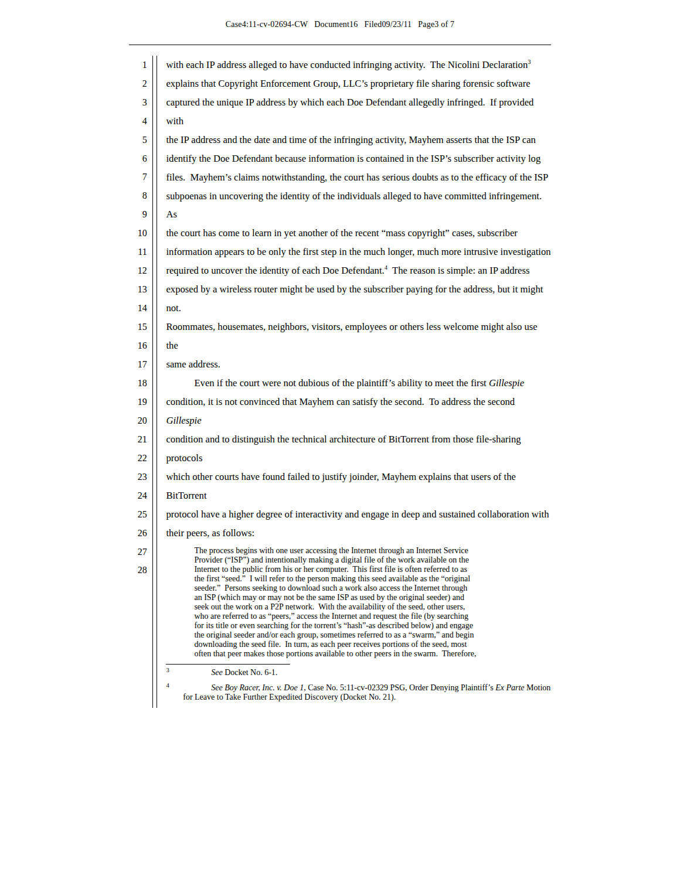Case4:11-cv-02694-CW Document16 Filed09/23/11 Page3 of 7
1
2
3
4
5
6
7
8
9
10
11
12
13
14
15
16
17
18
19
20
21
22
23
24
25
26
27
28
with each IP address alleged to have conducted infringing activity. The Nicolini Declaration3
explains that Copyright Enforcement Group, LLC’s proprietary file sharing forensic software
captured the unique IP address by which each Doe Defendant allegedly infringed. If provided with
the IP address and the date and time of the infringing activity, Mayhem asserts that the ISP can
identify the Doe Defendant because information is contained in the ISP’s subscriber activity log
files. Mayhem’s claims notwithstanding, the court has serious doubts as to the efficacy of the ISP
subpoenas in uncovering the identity of the individuals alleged to have committed infringement. As
the court has come to learn in yet another of the recent “mass copyright” cases, subscriber
information appears to be only the first step in the much longer, much more intrusive investigation
required to uncover the identity of each Doe Defendant.4 The reason is simple: an IP address
exposed by a wireless router might be used by the subscriber paying for the address, but it might not.
Roommates, housemates, neighbors, visitors, employees or others less welcome might also use the
same address.
Even if the court were not dubious of the plaintiff’s ability to meet the first Gillespie
condition, it is not convinced that Mayhem can satisfy the second. To address the second Gillespie
condition and to distinguish the technical architecture of BitTorrent from those file-sharing protocols
which other courts have found failed to justify joinder, Mayhem explains that users of the BitTorrent
protocol have a higher degree of interactivity and engage in deep and sustained collaboration with
their peers, as follows:
The process begins with one user accessing the Internet through an Internet Service
Provider (“ISP”) and intentionally making a digital file of the work available on the
Internet to the public from his or her computer. This first file is often referred to as
the first “seed.” I will refer to the person making this seed available as the “original
seeder.” Persons seeking to download such a work also access the Internet through
an ISP (which may or may not be the same ISP as used by the original seeder) and
seek out the work on a P2P network. With the availability of the seed, other users,
who are referred to as “peers,” access the Internet and request the file (by searching
for its title or even searching for the torrent’s “hash”-as described below) and engage
the original seeder and/or each group, sometimes referred to as a “swarm,” and begin
downloading the seed file. In turn, as each peer receives portions of the seed, most
often that peer makes those portions available to other peers in the swarm. Therefore,
3
See Docket No. 6-1.
4
See Boy Racer, Inc. v. Doe 1, Case No. 5:11-cv-02329 PSG, Order Denying Plaintiff’s Ex Parte Motion for Leave to Take Further Expedited Discovery (Docket No. 21).